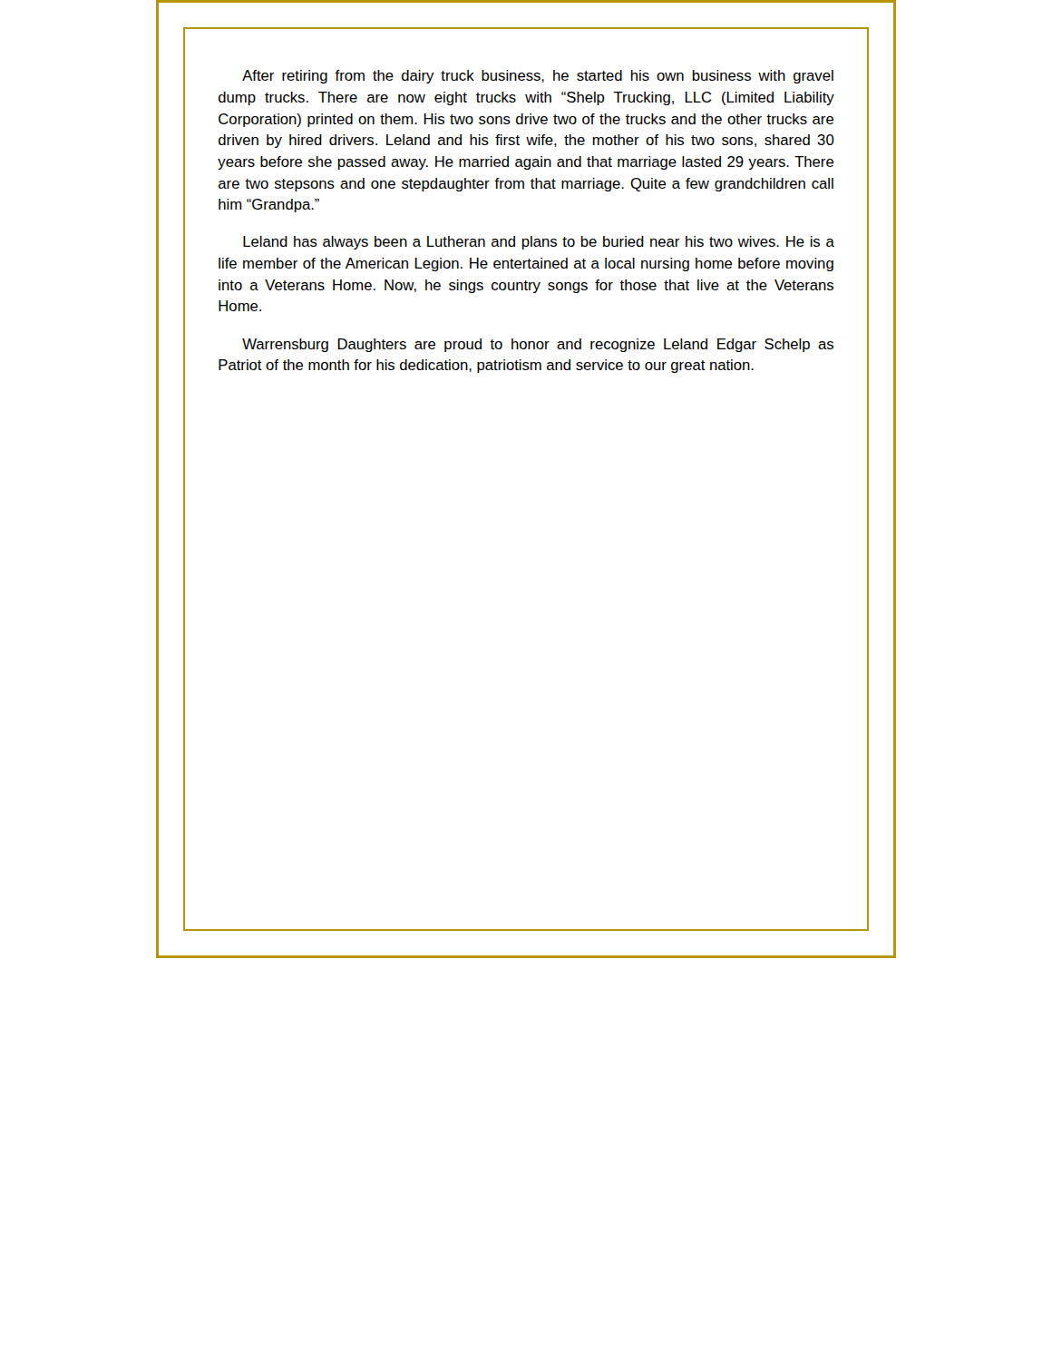After retiring from the dairy truck business, he started his own business with gravel dump trucks. There are now eight trucks with “Shelp Trucking, LLC (Limited Liability Corporation) printed on them. His two sons drive two of the trucks and the other trucks are driven by hired drivers. Leland and his first wife, the mother of his two sons, shared 30 years before she passed away. He married again and that marriage lasted 29 years. There are two stepsons and one stepdaughter from that marriage. Quite a few grandchildren call him “Grandpa.”
Leland has always been a Lutheran and plans to be buried near his two wives. He is a life member of the American Legion. He entertained at a local nursing home before moving into a Veterans Home. Now, he sings country songs for those that live at the Veterans Home.
Warrensburg Daughters are proud to honor and recognize Leland Edgar Schelp as Patriot of the month for his dedication, patriotism and service to our great nation.